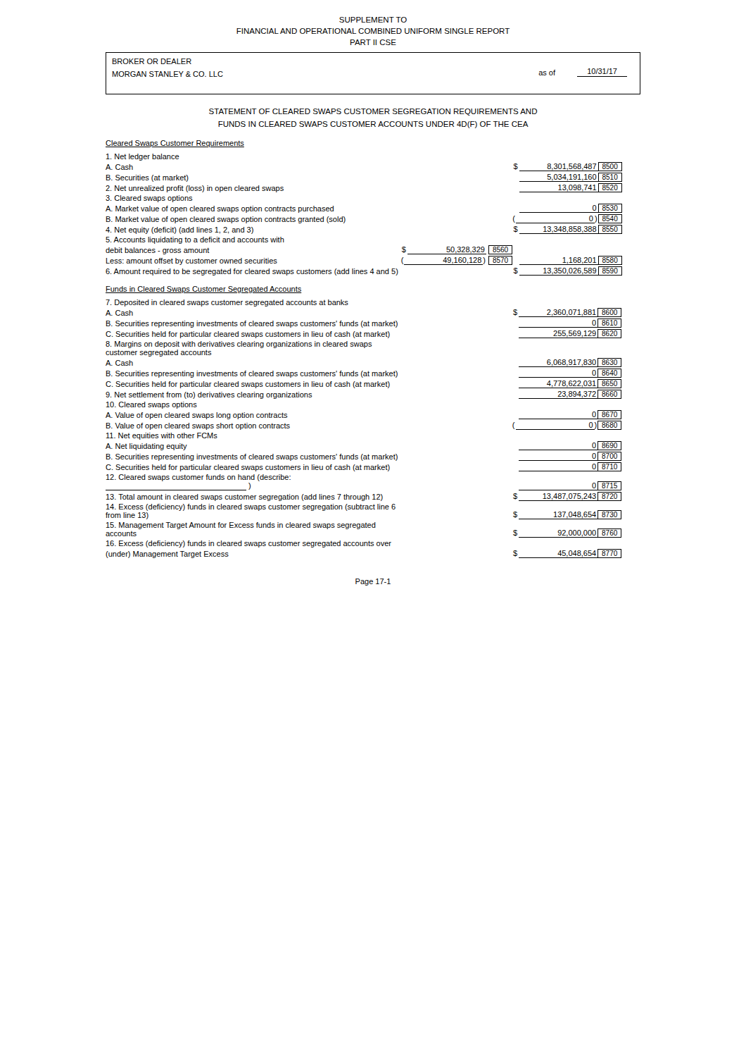SUPPLEMENT TO
FINANCIAL AND OPERATIONAL COMBINED UNIFORM SINGLE REPORT
PART II CSE
BROKER OR DEALER
MORGAN STANLEY & CO. LLC
as of
10/31/17
STATEMENT OF CLEARED SWAPS CUSTOMER SEGREGATION REQUIREMENTS AND
FUNDS IN CLEARED SWAPS CUSTOMER ACCOUNTS UNDER 4D(F) OF THE CEA
Cleared Swaps Customer Requirements
| 1. Net ledger balance | | | |
| A. Cash | | $ 8,301,568,487 | 8500 |
| B. Securities (at market) | | 5,034,191,160 | 8510 |
| 2. Net unrealized profit (loss) in open cleared swaps | | 13,098,741 | 8520 |
| 3. Cleared swaps options | | | |
| A. Market value of open cleared swaps option contracts purchased | | 0 | 8530 |
| B. Market value of open cleared swaps option contracts granted (sold) | | ( 0 ) | 8540 |
| 4. Net equity (deficit) (add lines 1, 2, and 3) | | $ 13,348,858,388 | 8550 |
| 5. Accounts liquidating to a deficit and accounts with | | | |
| debit balances - gross amount | $ 50,328,329 8560 | | |
| Less: amount offset by customer owned securities | ( 49,160,128 ) 8570 | 1,168,201 | 8580 |
| 6. Amount required to be segregated for cleared swaps customers (add lines 4 and 5) | | $ 13,350,026,589 | 8590 |
Funds in Cleared Swaps Customer Segregated Accounts
| 7. Deposited in cleared swaps customer segregated accounts at banks | | | |
| A. Cash | | $ 2,360,071,881 | 8600 |
| B. Securities representing investments of cleared swaps customers' funds (at market) | | 0 | 8610 |
| C. Securities held for particular cleared swaps customers in lieu of cash (at market) | | 255,569,129 | 8620 |
| 8. Margins on deposit with derivatives clearing organizations in cleared swaps customer segregated accounts | | | |
| A. Cash | | 6,068,917,830 | 8630 |
| B. Securities representing investments of cleared swaps customers' funds (at market) | | 0 | 8640 |
| C. Securities held for particular cleared swaps customers in lieu of cash (at market) | | 4,778,622,031 | 8650 |
| 9. Net settlement from (to) derivatives clearing organizations | | 23,894,372 | 8660 |
| 10. Cleared swaps options | | | |
| A. Value of open cleared swaps long option contracts | | 0 | 8670 |
| B. Value of open cleared swaps short option contracts | | ( 0 ) | 8680 |
| 11. Net equities with other FCMs | | | |
| A. Net liquidating equity | | 0 | 8690 |
| B. Securities representing investments of cleared swaps customers' funds (at market) | | 0 | 8700 |
| C. Securities held for particular cleared swaps customers in lieu of cash (at market) | | 0 | 8710 |
| 12. Cleared swaps customer funds on hand (describe: ) | | 0 | 8715 |
| 13. Total amount in cleared swaps customer segregation (add lines 7 through 12) | | $ 13,487,075,243 | 8720 |
| 14. Excess (deficiency) funds in cleared swaps customer segregation (subtract line 6 from line 13) | | $ 137,048,654 | 8730 |
| 15. Management Target Amount for Excess funds in cleared swaps segregated accounts | | $ 92,000,000 | 8760 |
| 16. Excess (deficiency) funds in cleared swaps customer segregated accounts over | | | |
| (under) Management Target Excess | | $ 45,048,654 | 8770 |
Page 17-1